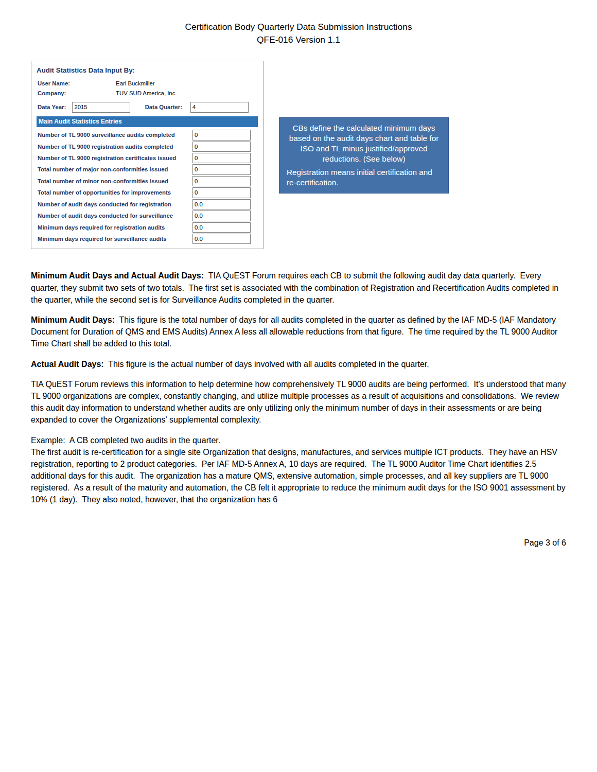Certification Body Quarterly Data Submission Instructions
QFE-016 Version 1.1
Audit Statistics Data Input By:
| User Name: | Earl Buckmiller |
| Company: | TUV SUD America, Inc. |
| Data Year: | 2015 | Data Quarter: | 4 |
Main Audit Statistics Entries
| Number of TL 9000 surveillance audits completed | 0 |
| Number of TL 9000 registration audits completed | 0 |
| Number of TL 9000 registration certificates issued | 0 |
| Total number of major non-conformities issued | 0 |
| Total number of minor non-conformities issued | 0 |
| Total number of opportunities for improvements | 0 |
| Number of audit days conducted for registration | 0.0 |
| Number of audit days conducted for surveillance | 0.0 |
| Minimum days required for registration audits | 0.0 |
| Minimum days required for surveillance audits | 0.0 |
CBs define the calculated minimum days based on the audit days chart and table for ISO and TL minus justified/approved reductions. (See below)
Registration means initial certification and re-certification.
Minimum Audit Days and Actual Audit Days: TIA QuEST Forum requires each CB to submit the following audit day data quarterly. Every quarter, they submit two sets of two totals. The first set is associated with the combination of Registration and Recertification Audits completed in the quarter, while the second set is for Surveillance Audits completed in the quarter.
Minimum Audit Days: This figure is the total number of days for all audits completed in the quarter as defined by the IAF MD-5 (IAF Mandatory Document for Duration of QMS and EMS Audits) Annex A less all allowable reductions from that figure. The time required by the TL 9000 Auditor Time Chart shall be added to this total.
Actual Audit Days: This figure is the actual number of days involved with all audits completed in the quarter.
TIA QuEST Forum reviews this information to help determine how comprehensively TL 9000 audits are being performed. It's understood that many TL 9000 organizations are complex, constantly changing, and utilize multiple processes as a result of acquisitions and consolidations. We review this audit day information to understand whether audits are only utilizing only the minimum number of days in their assessments or are being expanded to cover the Organizations' supplemental complexity.
Example: A CB completed two audits in the quarter.
The first audit is re-certification for a single site Organization that designs, manufactures, and services multiple ICT products. They have an HSV registration, reporting to 2 product categories. Per IAF MD-5 Annex A, 10 days are required. The TL 9000 Auditor Time Chart identifies 2.5 additional days for this audit. The organization has a mature QMS, extensive automation, simple processes, and all key suppliers are TL 9000 registered. As a result of the maturity and automation, the CB felt it appropriate to reduce the minimum audit days for the ISO 9001 assessment by 10% (1 day). They also noted, however, that the organization has 6
Page 3 of 6